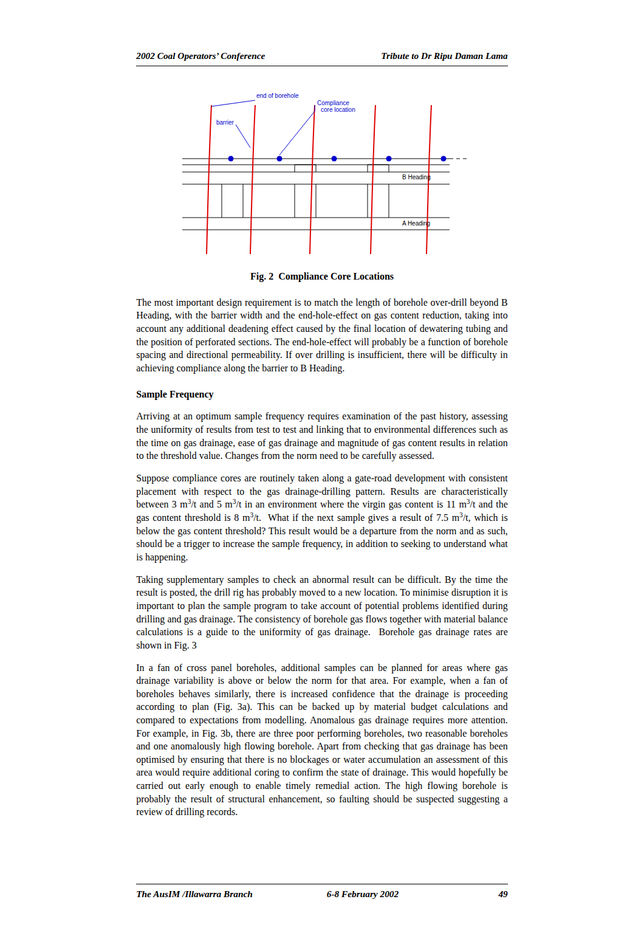2002 Coal Operators’ Conference
Tribute to Dr Ripu Daman Lama
end of borehole Compliance core location barrier B Heading A Heading
Fig. 2 Compliance Core Locations
The most important design requirement is to match the length of borehole over-drill beyond B Heading, with the barrier width and the end-hole-effect on gas content reduction, taking into account any additional deadening effect caused by the final location of dewatering tubing and the position of perforated sections. The end-hole-effect will probably be a function of borehole spacing and directional permeability. If over drilling is insufficient, there will be difficulty in achieving compliance along the barrier to B Heading.
Sample Frequency
Arriving at an optimum sample frequency requires examination of the past history, assessing the uniformity of results from test to test and linking that to environmental differences such as the time on gas drainage, ease of gas drainage and magnitude of gas content results in relation to the threshold value. Changes from the norm need to be carefully assessed.
Suppose compliance cores are routinely taken along a gate-road development with consistent placement with respect to the gas drainage-drilling pattern. Results are characteristically between 3 m3/t and 5 m3/t in an environment where the virgin gas content is 11 m3/t and the gas content threshold is 8 m3/t. What if the next sample gives a result of 7.5 m3/t, which is below the gas content threshold? This result would be a departure from the norm and as such, should be a trigger to increase the sample frequency, in addition to seeking to understand what is happening.
Taking supplementary samples to check an abnormal result can be difficult. By the time the result is posted, the drill rig has probably moved to a new location. To minimise disruption it is important to plan the sample program to take account of potential problems identified during drilling and gas drainage. The consistency of borehole gas flows together with material balance calculations is a guide to the uniformity of gas drainage. Borehole gas drainage rates are shown in Fig. 3
In a fan of cross panel boreholes, additional samples can be planned for areas where gas drainage variability is above or below the norm for that area. For example, when a fan of boreholes behaves similarly, there is increased confidence that the drainage is proceeding according to plan (Fig. 3a). This can be backed up by material budget calculations and compared to expectations from modelling. Anomalous gas drainage requires more attention. For example, in Fig. 3b, there are three poor performing boreholes, two reasonable boreholes and one anomalously high flowing borehole. Apart from checking that gas drainage has been optimised by ensuring that there is no blockages or water accumulation an assessment of this area would require additional coring to confirm the state of drainage. This would hopefully be carried out early enough to enable timely remedial action. The high flowing borehole is probably the result of structural enhancement, so faulting should be suspected suggesting a review of drilling records.
The AusIM /Illawarra Branch
6-8 February 2002
49